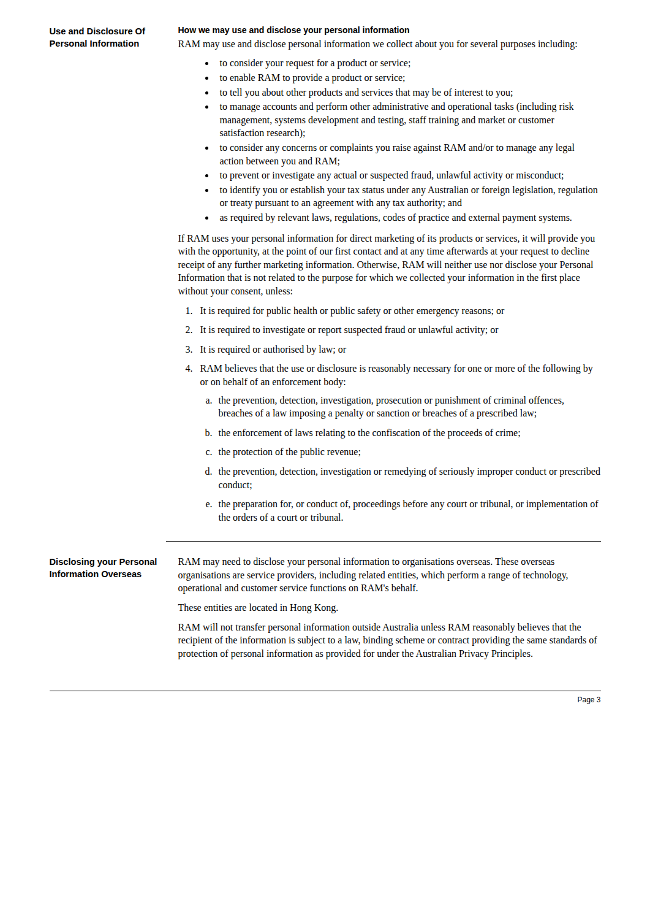Use and Disclosure Of Personal Information
How we may use and disclose your personal information
RAM may use and disclose personal information we collect about you for several purposes including:
to consider your request for a product or service;
to enable RAM to provide a product or service;
to tell you about other products and services that may be of interest to you;
to manage accounts and perform other administrative and operational tasks (including risk management, systems development and testing, staff training and market or customer satisfaction research);
to consider any concerns or complaints you raise against RAM and/or to manage any legal action between you and RAM;
to prevent or investigate any actual or suspected fraud, unlawful activity or misconduct;
to identify you or establish your tax status under any Australian or foreign legislation, regulation or treaty pursuant to an agreement with any tax authority; and
as required by relevant laws, regulations, codes of practice and external payment systems.
If RAM uses your personal information for direct marketing of its products or services, it will provide you with the opportunity, at the point of our first contact and at any time afterwards at your request to decline receipt of any further marketing information. Otherwise, RAM will neither use nor disclose your Personal Information that is not related to the purpose for which we collected your information in the first place without your consent, unless:
It is required for public health or public safety or other emergency reasons; or
It is required to investigate or report suspected fraud or unlawful activity; or
It is required or authorised by law; or
RAM believes that the use or disclosure is reasonably necessary for one or more of the following by or on behalf of an enforcement body:
the prevention, detection, investigation, prosecution or punishment of criminal offences, breaches of a law imposing a penalty or sanction or breaches of a prescribed law;
the enforcement of laws relating to the confiscation of the proceeds of crime;
the protection of the public revenue;
the prevention, detection, investigation or remedying of seriously improper conduct or prescribed conduct;
the preparation for, or conduct of, proceedings before any court or tribunal, or implementation of the orders of a court or tribunal.
Disclosing your Personal Information Overseas
RAM may need to disclose your personal information to organisations overseas. These overseas organisations are service providers, including related entities, which perform a range of technology, operational and customer service functions on RAM's behalf.
These entities are located in Hong Kong.
RAM will not transfer personal information outside Australia unless RAM reasonably believes that the recipient of the information is subject to a law, binding scheme or contract providing the same standards of protection of personal information as provided for under the Australian Privacy Principles.
Page 3